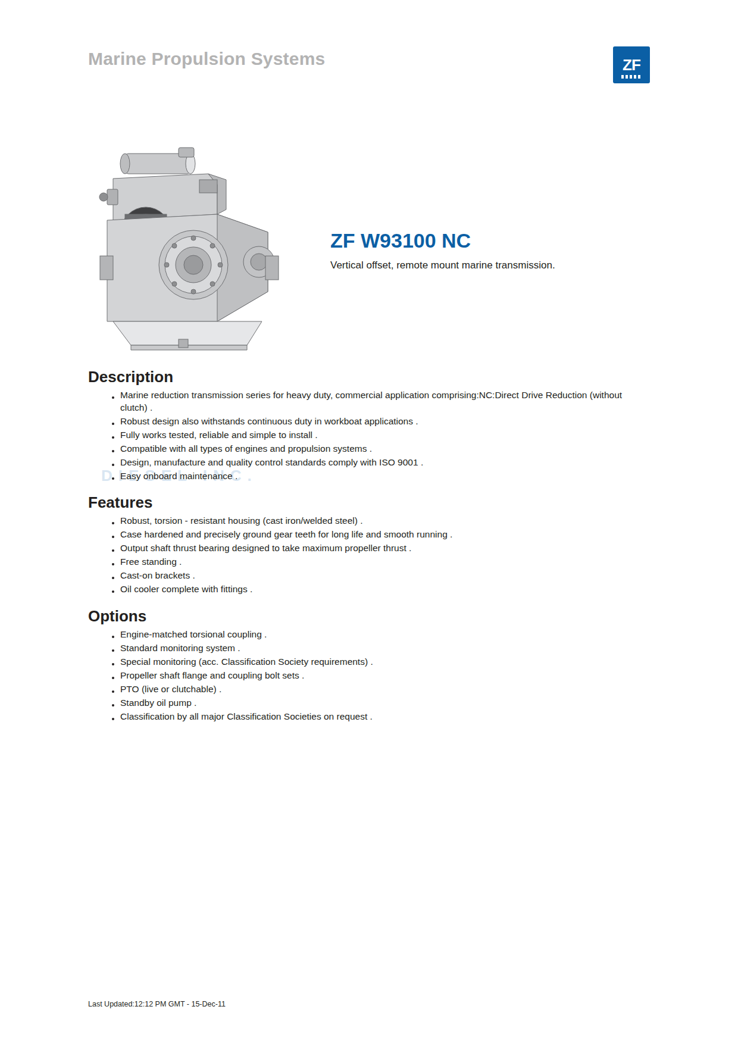Marine Propulsion Systems
ZF
ZF W93100 NC
Vertical offset, remote mount marine transmission.
DIESEL INC.
Description
Marine reduction transmission series for heavy duty, commercial application comprising:NC:Direct Drive Reduction (without clutch) .
Robust design also withstands continuous duty in workboat applications .
Fully works tested, reliable and simple to install .
Compatible with all types of engines and propulsion systems .
Design, manufacture and quality control standards comply with ISO 9001 .
Easy onboard maintenance .
Features
Robust, torsion - resistant housing (cast iron/welded steel) .
Case hardened and precisely ground gear teeth for long life and smooth running .
Output shaft thrust bearing designed to take maximum propeller thrust .
Free standing .
Cast-on brackets .
Oil cooler complete with fittings .
Options
Engine-matched torsional coupling .
Standard monitoring system .
Special monitoring (acc. Classification Society requirements) .
Propeller shaft flange and coupling bolt sets .
PTO (live or clutchable) .
Standby oil pump .
Classification by all major Classification Societies on request .
Last Updated:12:12 PM GMT - 15-Dec-11